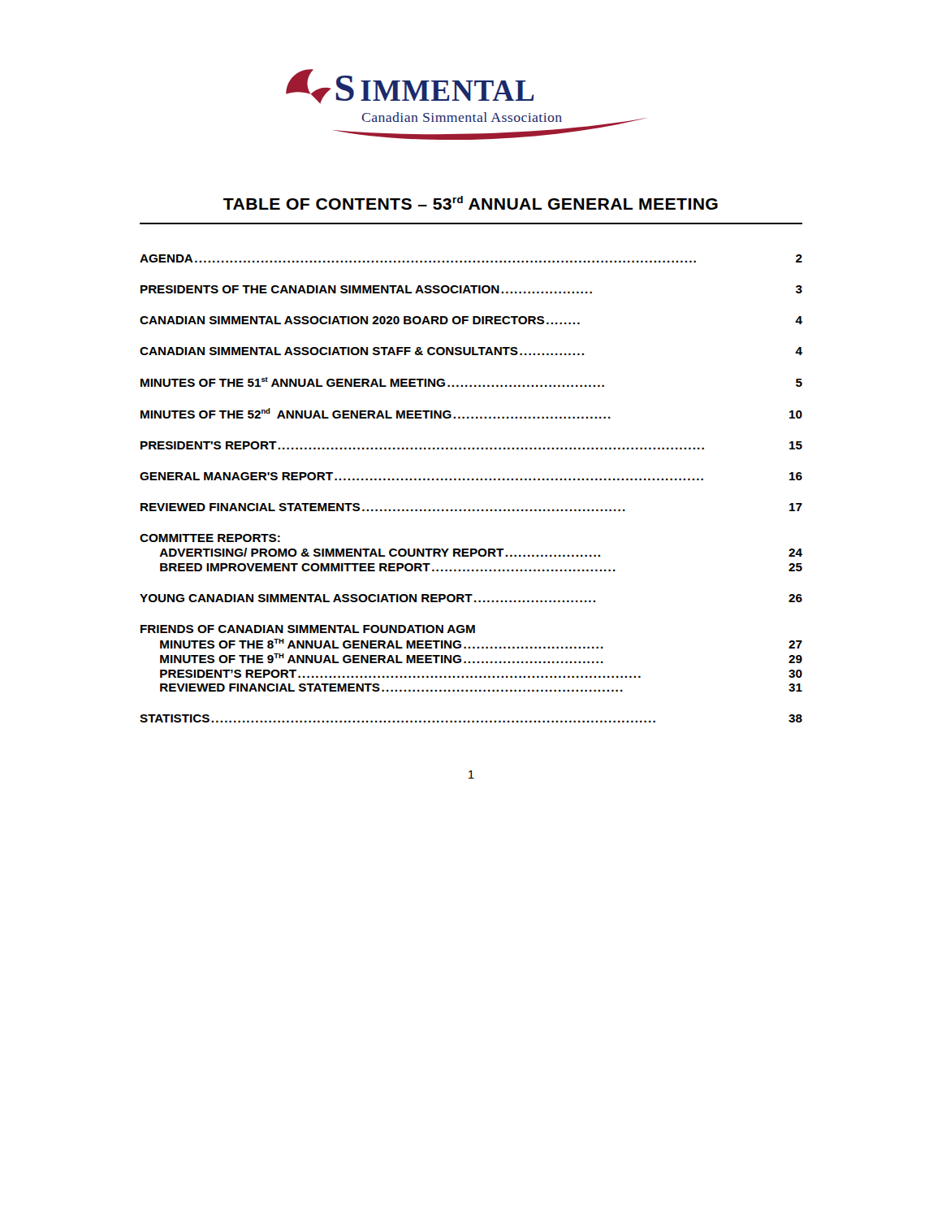S IMMENTAL Canadian Simmental Association
TABLE OF CONTENTS – 53rd ANNUAL GENERAL MEETING
AGENDA .................................................................................................................. 2
PRESIDENTS OF THE CANADIAN SIMMENTAL ASSOCIATION ..................... 3
CANADIAN SIMMENTAL ASSOCIATION 2020 BOARD OF DIRECTORS ........ 4
CANADIAN SIMMENTAL ASSOCIATION STAFF & CONSULTANTS ............... 4
MINUTES OF THE 51st ANNUAL GENERAL MEETING .................................... 5
MINUTES OF THE 52nd ANNUAL GENERAL MEETING .................................... 10
PRESIDENT'S REPORT ................................................................................................. 15
GENERAL MANAGER'S REPORT .................................................................................... 16
REVIEWED FINANCIAL STATEMENTS ............................................................ 17
COMMITTEE REPORTS:
ADVERTISING/ PROMO & SIMMENTAL COUNTRY REPORT ...................... 24
BREED IMPROVEMENT COMMITTEE REPORT .......................................... 25
YOUNG CANADIAN SIMMENTAL ASSOCIATION REPORT ............................ 26
FRIENDS OF CANADIAN SIMMENTAL FOUNDATION AGM
MINUTES OF THE 8TH ANNUAL GENERAL MEETING ................................ 27
MINUTES OF THE 9TH ANNUAL GENERAL MEETING ................................ 29
PRESIDENT’S REPORT .............................................................................. 30
REVIEWED FINANCIAL STATEMENTS ....................................................... 31
STATISTICS ..................................................................................................... 38
1